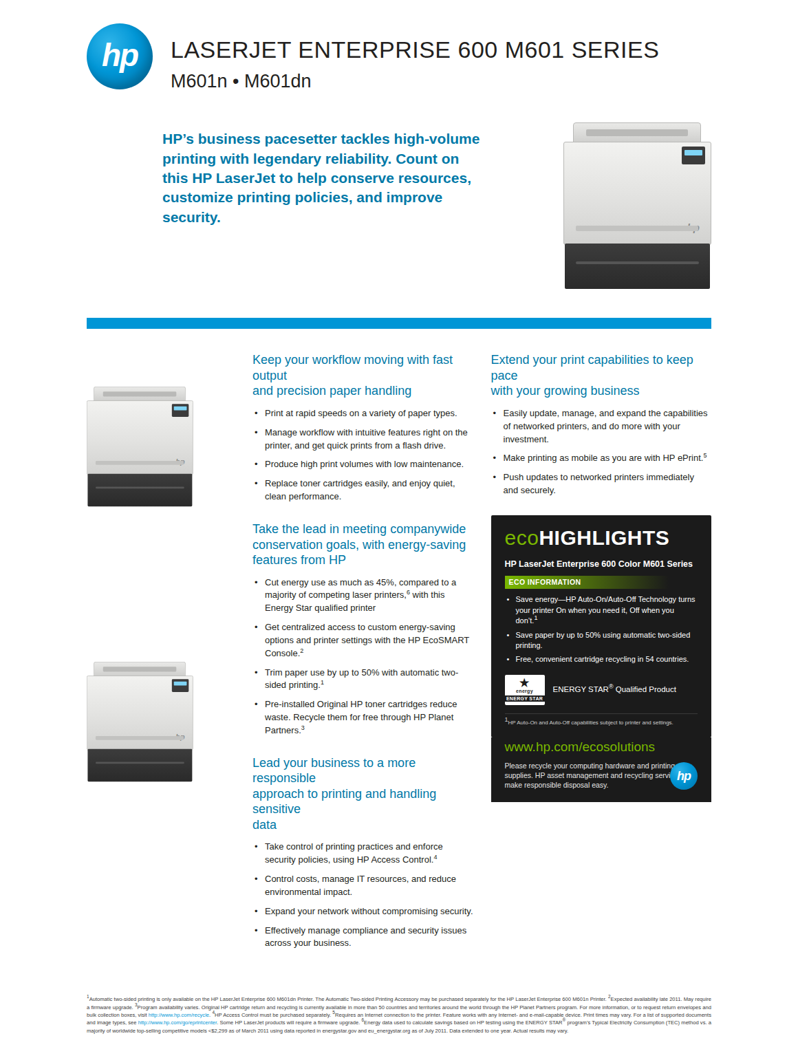hp
LaserJet Enterprise 600 M601 Series
M601n • M601dn
HP’s business pacesetter tackles high-volume printing with legendary reliability. Count on this HP LaserJet to help conserve resources, customize printing policies, and improve security.
Keep your workflow moving with fast output
and precision paper handling
Print at rapid speeds on a variety of paper types.
Manage workflow with intuitive features right on the printer, and get quick prints from a flash drive.
Produce high print volumes with low maintenance.
Replace toner cartridges easily, and enjoy quiet, clean performance.
Take the lead in meeting companywide
conservation goals, with energy-saving
features from HP
Cut energy use as much as 45%, compared to a majority of competing laser printers,6 with this Energy Star qualified printer
Get centralized access to custom energy-saving options and printer settings with the HP EcoSMART Console.2
Trim paper use by up to 50% with automatic two-sided printing.1
Pre-installed Original HP toner cartridges reduce waste. Recycle them for free through HP Planet Partners.3
Lead your business to a more responsible
approach to printing and handling sensitive
data
Take control of printing practices and enforce security policies, using HP Access Control.4
Control costs, manage IT resources, and reduce environmental impact.
Expand your network without compromising security.
Effectively manage compliance and security issues across your business.
Extend your print capabilities to keep pace
with your growing business
Easily update, manage, and expand the capabilities of networked printers, and do more with your investment.
Make printing as mobile as you are with HP ePrint.5
Push updates to networked printers immediately and securely.
eco HIGHLIGHTS
HP LaserJet Enterprise 600 Color M601 Series
ECO INFORMATION
Save energy—HP Auto-On/Auto-Off Technology turns your printer On when you need it, Off when you don’t.1
Save paper by up to 50% using automatic two-sided printing.
Free, convenient cartridge recycling in 54 countries.
★
energy
ENERGY STAR
ENERGY STAR® Qualified Product
1HP Auto-On and Auto-Off capabilities subject to printer and settings.
www.hp.com/ecosolutions
Please recycle your computing hardware and printing supplies. HP asset management and recycling services make responsible disposal easy.
hp
1Automatic two-sided printing is only available on the HP LaserJet Enterprise 600 M601dn Printer. The Automatic Two-sided Printing Accessory may be purchased separately for the HP LaserJet Enterprise 600 M601n Printer. 2Expected availability late 2011. May require a firmware upgrade. 3Program availability varies. Original HP cartridge return and recycling is currently available in more than 50 countries and territories around the world through the HP Planet Partners program. For more information, or to request return envelopes and bulk collection boxes, visit http://www.hp.com/recycle. 4HP Access Control must be purchased separately. 5Requires an Internet connection to the printer. Feature works with any Internet- and e-mail-capable device. Print times may vary. For a list of supported documents and image types, see http://www.hp.com/go/eprintcenter. Some HP LaserJet products will require a firmware upgrade. 6Energy data used to calculate savings based on HP testing using the ENERGY STAR® program’s Typical Electricity Consumption (TEC) method vs. a majority of worldwide top-selling competitive models <$2,299 as of March 2011 using data reported in energystar.gov and eu_energystar.org as of July 2011. Data extended to one year. Actual results may vary.